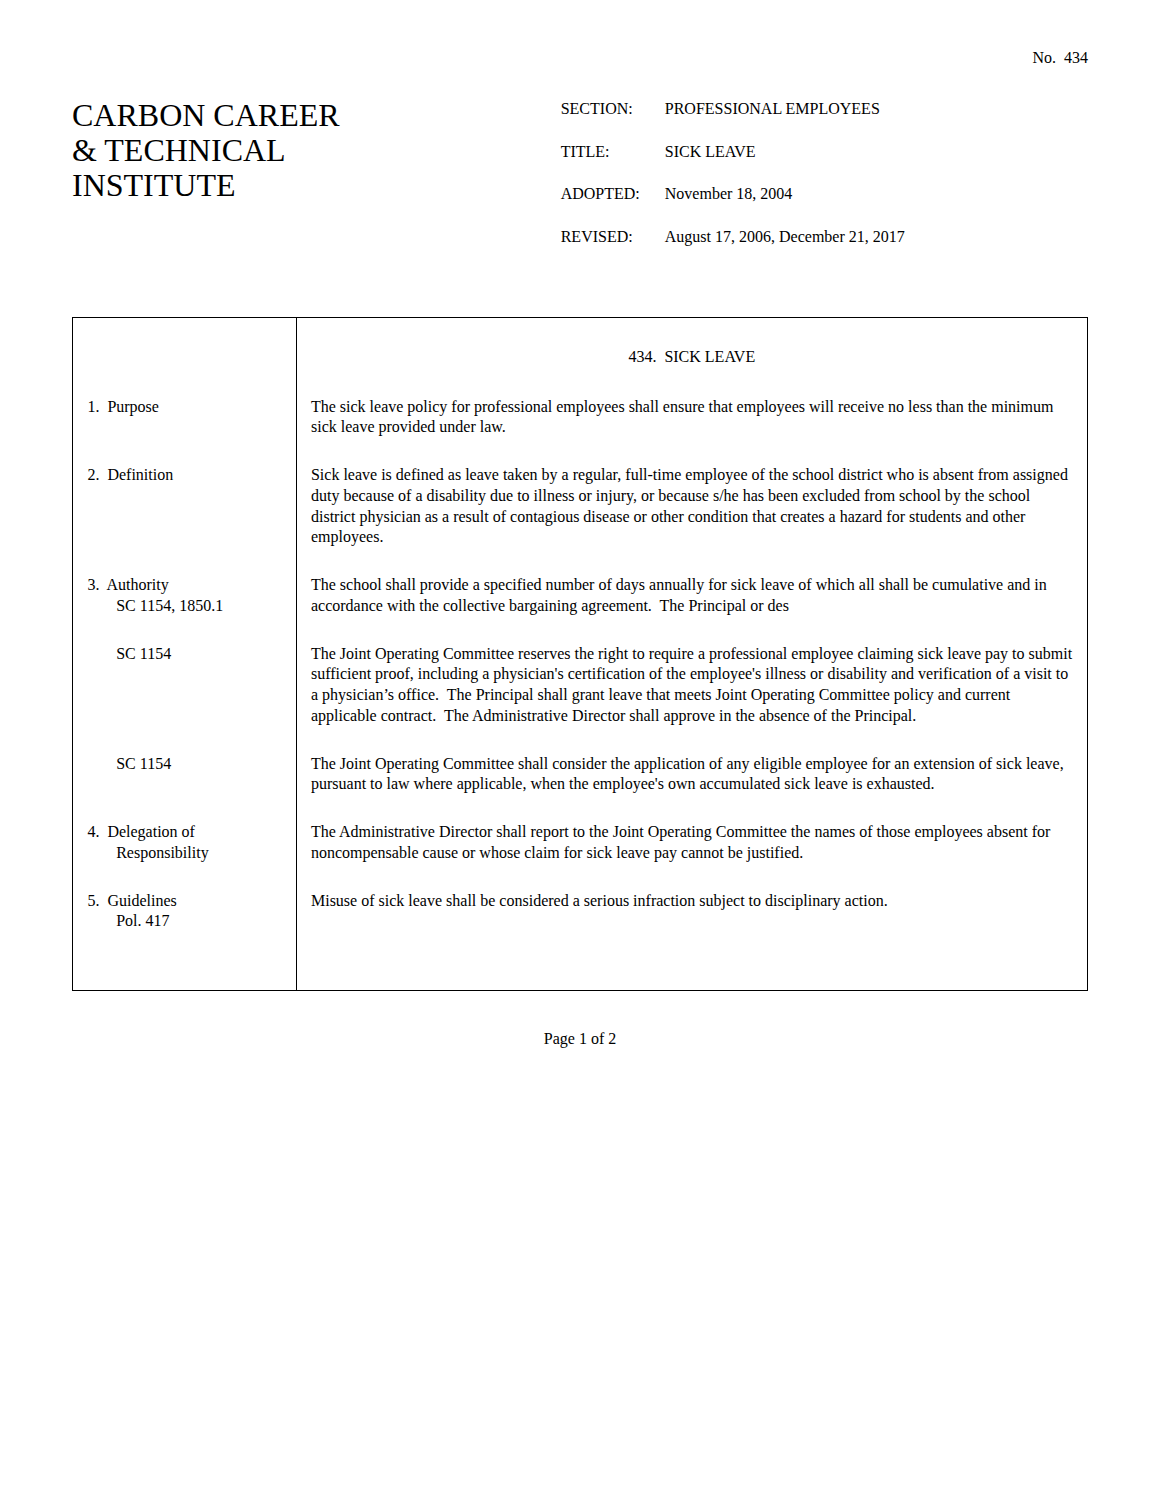No. 434
CARBON CAREER
& TECHNICAL
INSTITUTE
| SECTION: | PROFESSIONAL EMPLOYEES |
| TITLE: | SICK LEAVE |
| ADOPTED: | November 18, 2004 |
| REVISED: | August 17, 2006, December 21, 2017 |
| | 434. SICK LEAVE |
| 1. Purpose | The sick leave policy for professional employees shall ensure that employees will receive no less than the minimum sick leave provided under law. |
| 2. Definition | Sick leave is defined as leave taken by a regular, full-time employee of the school district who is absent from assigned duty because of a disability due to illness or injury, or because s/he has been excluded from school by the school district physician as a result of contagious disease or other condition that creates a hazard for students and other employees. |
| 3. Authority SC 1154, 1850.1 | The school shall provide a specified number of days annually for sick leave of which all shall be cumulative and in accordance with the collective bargaining agreement. The Principal or des |
| SC 1154 | The Joint Operating Committee reserves the right to require a professional employee claiming sick leave pay to submit sufficient proof, including a physician's certification of the employee's illness or disability and verification of a visit to a physician’s office. The Principal shall grant leave that meets Joint Operating Committee policy and current applicable contract. The Administrative Director shall approve in the absence of the Principal. |
| SC 1154 | The Joint Operating Committee shall consider the application of any eligible employee for an extension of sick leave, pursuant to law where applicable, when the employee's own accumulated sick leave is exhausted. |
| 4. Delegation of Responsibility | The Administrative Director shall report to the Joint Operating Committee the names of those employees absent for noncompensable cause or whose claim for sick leave pay cannot be justified. |
| 5. Guidelines Pol. 417 | Misuse of sick leave shall be considered a serious infraction subject to disciplinary action. |
Page 1 of 2